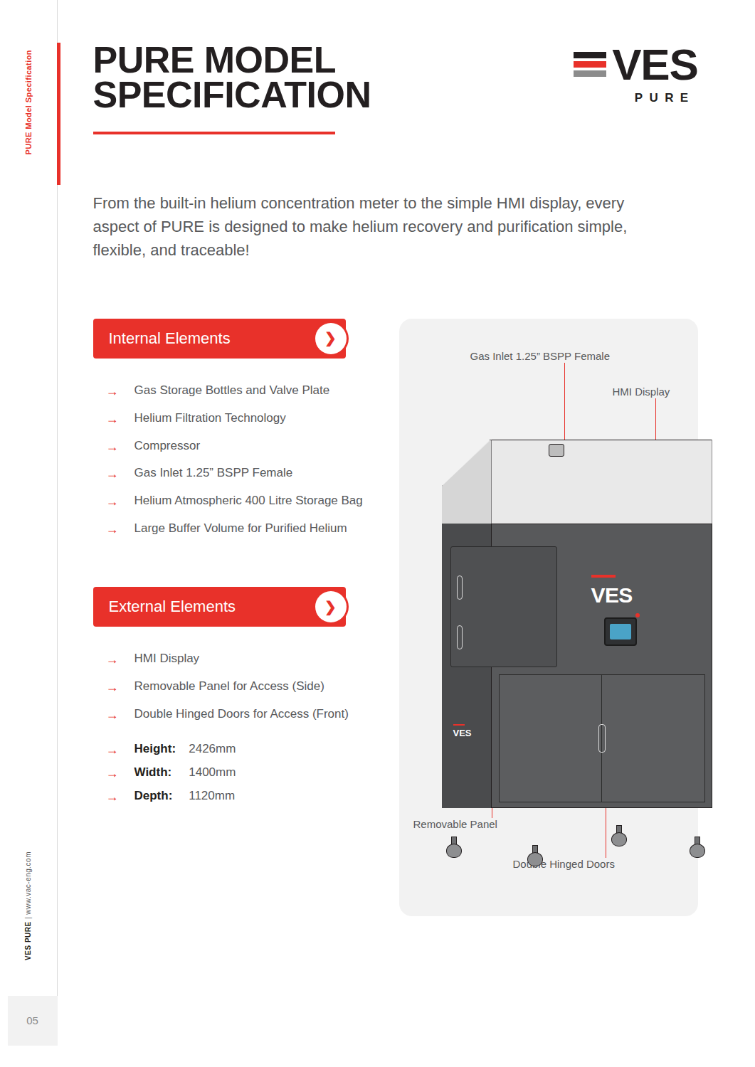PURE Model Specification
VES PURE | www.vac-eng.com
05
Pure Model
Specification
VES
PURE
From the built-in helium concentration meter to the simple HMI display, every aspect of PURE is designed to make helium recovery and purification simple, flexible, and traceable!
Internal Elements ❯
Gas Storage Bottles and Valve Plate
Helium Filtration Technology
Compressor
Gas Inlet 1.25” BSPP Female
Helium Atmospheric 400 Litre Storage Bag
Large Buffer Volume for Purified Helium
External Elements ❯
HMI Display
Removable Panel for Access (Side)
Double Hinged Doors for Access (Front)
Height: 2426mm
Width: 1400mm
Depth: 1120mm
Gas Inlet 1.25” BSPP Female HMI Display Removable Panel Double Hinged Doors
VES
VES